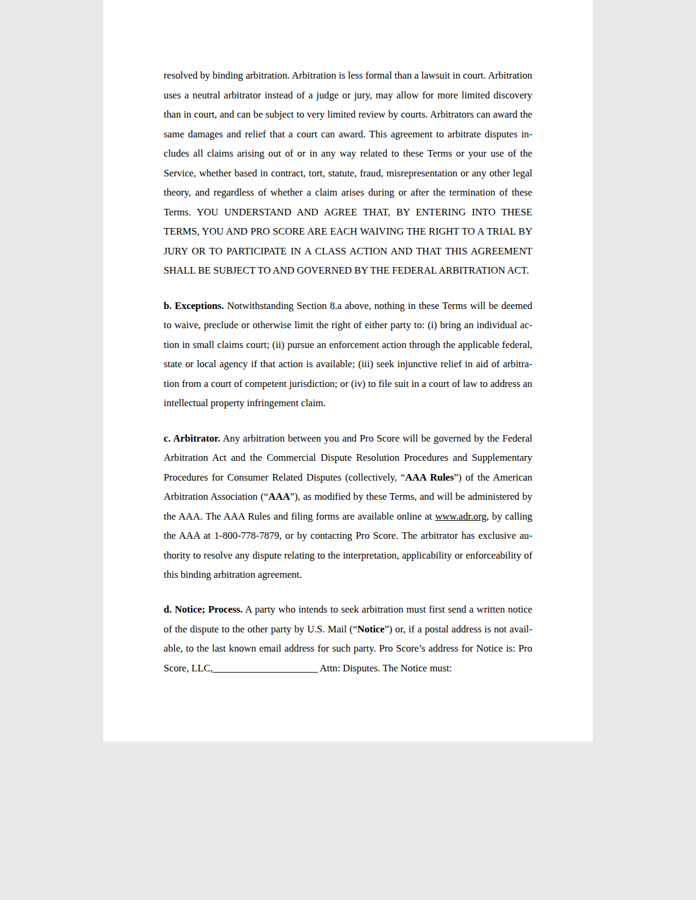resolved by binding arbitration. Arbitration is less formal than a lawsuit in court. Arbitration uses a neutral arbitrator instead of a judge or jury, may allow for more limited discovery than in court, and can be subject to very limited review by courts. Arbitrators can award the same damages and relief that a court can award. This agreement to arbitrate disputes includes all claims arising out of or in any way related to these Terms or your use of the Service, whether based in contract, tort, statute, fraud, misrepresentation or any other legal theory, and regardless of whether a claim arises during or after the termination of these Terms. You understand and agree that, by entering into these Terms, you and Pro Score are each waiving the right to a trial by jury or to participate in a class action and that this agreement shall be subject to and governed by the Federal Arbitration Act.
b. Exceptions. Notwithstanding Section 8.a above, nothing in these Terms will be deemed to waive, preclude or otherwise limit the right of either party to: (i) bring an individual action in small claims court; (ii) pursue an enforcement action through the applicable federal, state or local agency if that action is available; (iii) seek injunctive relief in aid of arbitration from a court of competent jurisdiction; or (iv) to file suit in a court of law to address an intellectual property infringement claim.
c. Arbitrator. Any arbitration between you and Pro Score will be governed by the Federal Arbitration Act and the Commercial Dispute Resolution Procedures and Supplementary Procedures for Consumer Related Disputes (collectively, “AAA Rules”) of the American Arbitration Association (“AAA”), as modified by these Terms, and will be administered by the AAA. The AAA Rules and filing forms are available online at www.adr.org, by calling the AAA at 1-800-778-7879, or by contacting Pro Score. The arbitrator has exclusive authority to resolve any dispute relating to the interpretation, applicability or enforceability of this binding arbitration agreement.
d. Notice; Process. A party who intends to seek arbitration must first send a written notice of the dispute to the other party by U.S. Mail (“Notice”) or, if a postal address is not available, to the last known email address for such party. Pro Score’s address for Notice is: Pro Score, LLC,_____________________ Attn: Disputes. The Notice must: